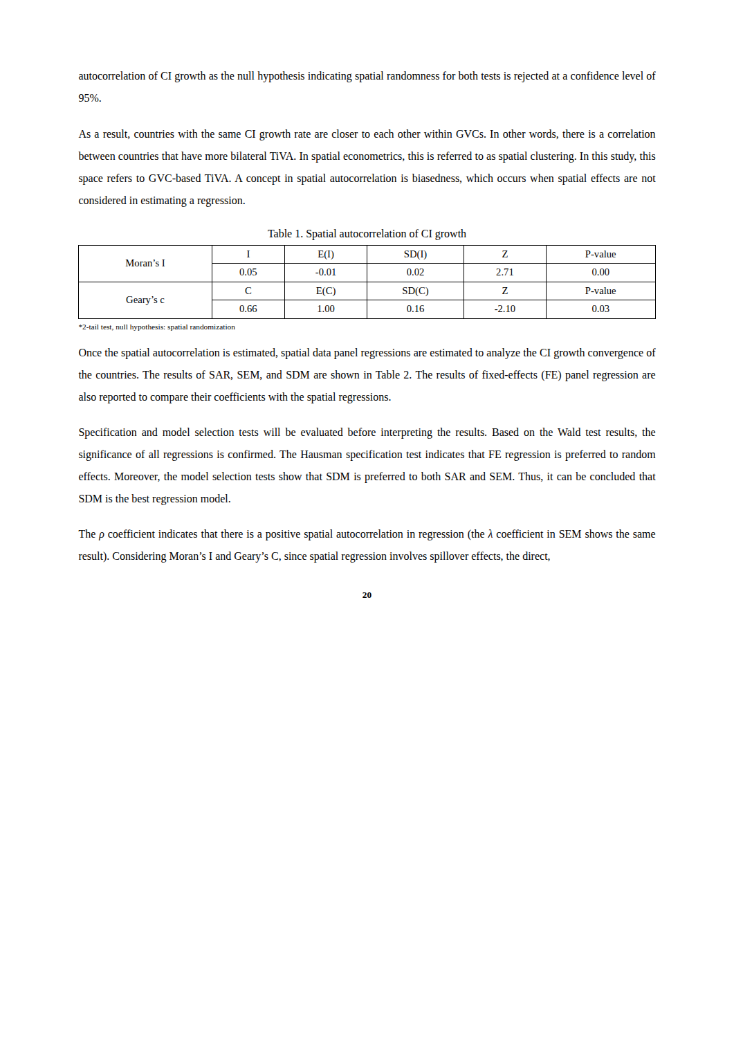autocorrelation of CI growth as the null hypothesis indicating spatial randomness for both tests is rejected at a confidence level of 95%.
As a result, countries with the same CI growth rate are closer to each other within GVCs. In other words, there is a correlation between countries that have more bilateral TiVA. In spatial econometrics, this is referred to as spatial clustering. In this study, this space refers to GVC-based TiVA. A concept in spatial autocorrelation is biasedness, which occurs when spatial effects are not considered in estimating a regression.
Table 1. Spatial autocorrelation of CI growth
| Moran’s I | I | E(I) | SD(I) | Z | P-value |
| 0.05 | -0.01 | 0.02 | 2.71 | 0.00 |
| Geary’s c | C | E(C) | SD(C) | Z | P-value |
| 0.66 | 1.00 | 0.16 | -2.10 | 0.03 |
*2-tail test, null hypothesis: spatial randomization
Once the spatial autocorrelation is estimated, spatial data panel regressions are estimated to analyze the CI growth convergence of the countries. The results of SAR, SEM, and SDM are shown in Table 2. The results of fixed-effects (FE) panel regression are also reported to compare their coefficients with the spatial regressions.
Specification and model selection tests will be evaluated before interpreting the results. Based on the Wald test results, the significance of all regressions is confirmed. The Hausman specification test indicates that FE regression is preferred to random effects. Moreover, the model selection tests show that SDM is preferred to both SAR and SEM. Thus, it can be concluded that SDM is the best regression model.
The ρ coefficient indicates that there is a positive spatial autocorrelation in regression (the λ coefficient in SEM shows the same result). Considering Moran’s I and Geary’s C, since spatial regression involves spillover effects, the direct,
20